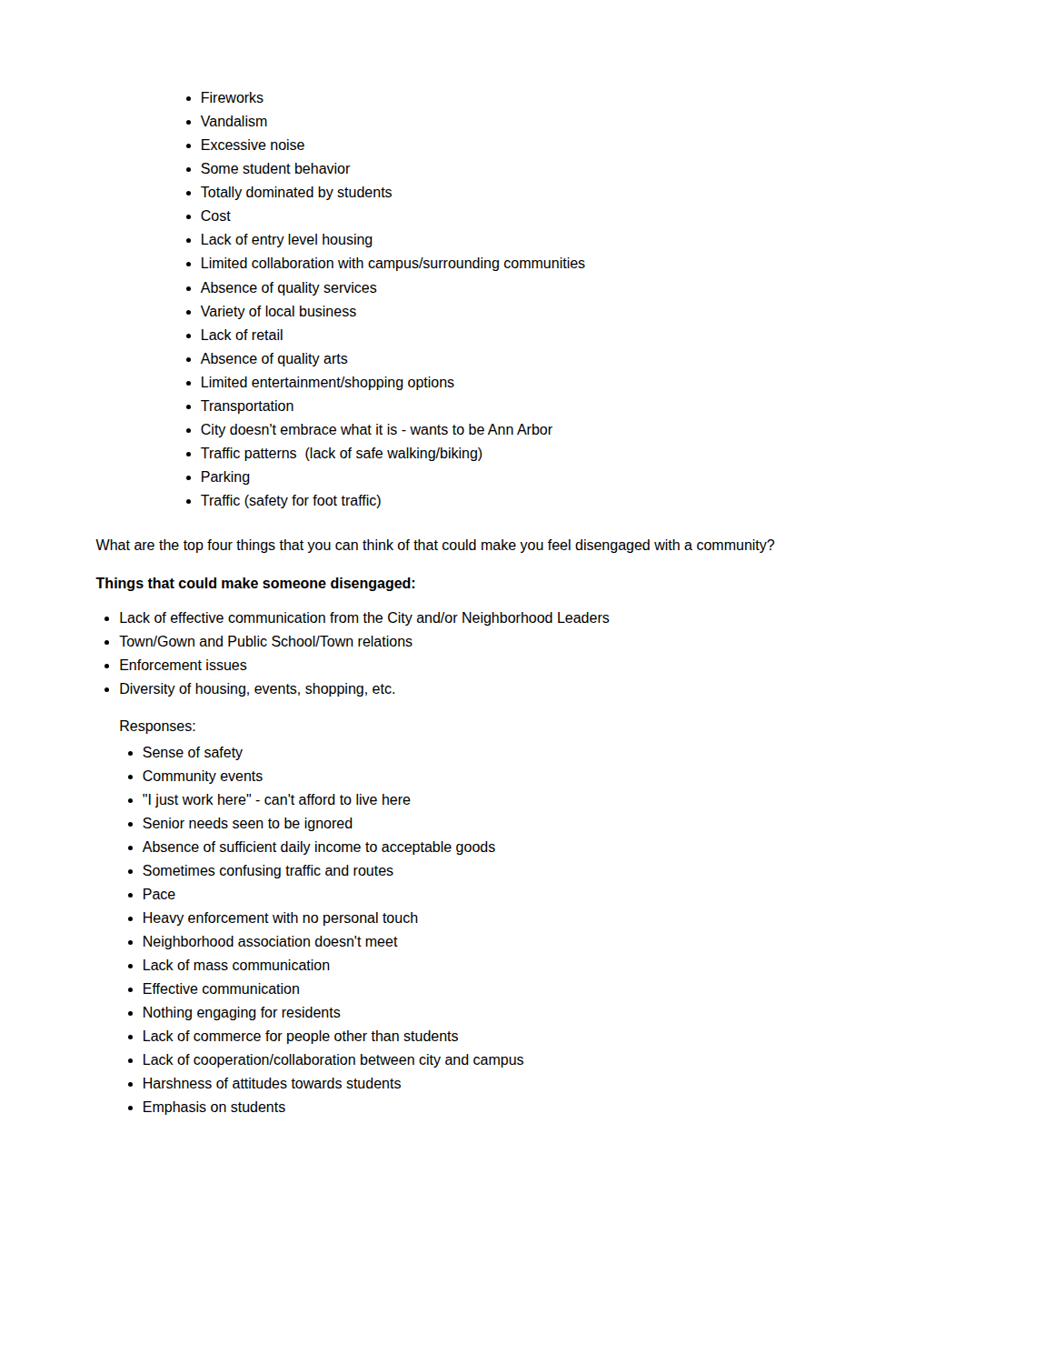Fireworks
Vandalism
Excessive noise
Some student behavior
Totally dominated by students
Cost
Lack of entry level housing
Limited collaboration with campus/surrounding communities
Absence of quality services
Variety of local business
Lack of retail
Absence of quality arts
Limited entertainment/shopping options
Transportation
City doesn't embrace what it is - wants to be Ann Arbor
Traffic patterns (lack of safe walking/biking)
Parking
Traffic (safety for foot traffic)
What are the top four things that you can think of that could make you feel disengaged with a community?
Things that could make someone disengaged:
Lack of effective communication from the City and/or Neighborhood Leaders
Town/Gown and Public School/Town relations
Enforcement issues
Diversity of housing, events, shopping, etc.
Responses:
Sense of safety
Community events
"I just work here" - can't afford to live here
Senior needs seen to be ignored
Absence of sufficient daily income to acceptable goods
Sometimes confusing traffic and routes
Pace
Heavy enforcement with no personal touch
Neighborhood association doesn't meet
Lack of mass communication
Effective communication
Nothing engaging for residents
Lack of commerce for people other than students
Lack of cooperation/collaboration between city and campus
Harshness of attitudes towards students
Emphasis on students